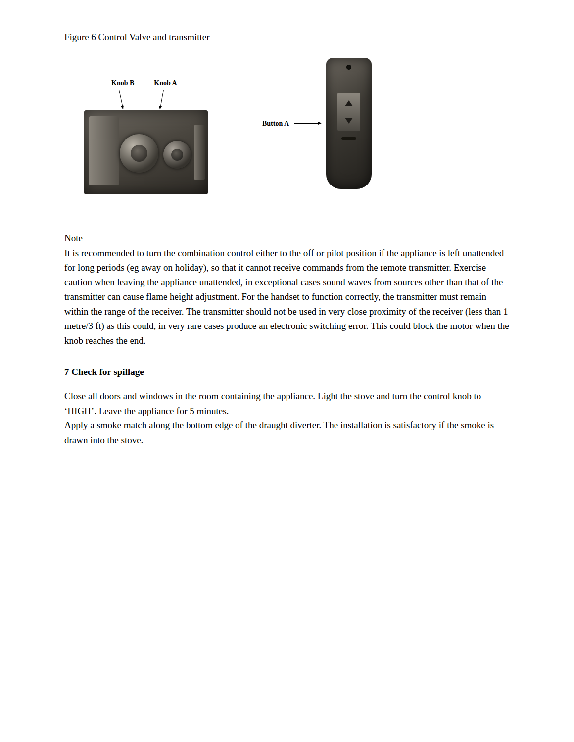Figure 6 Control Valve and transmitter
Knob B Knob A
Button A
Note
It is recommended to turn the combination control either to the off or pilot position if the appliance is left unattended for long periods (eg away on holiday), so that it cannot receive commands from the remote transmitter. Exercise caution when leaving the appliance unattended, in exceptional cases sound waves from sources other than that of the transmitter can cause flame height adjustment. For the handset to function correctly, the transmitter must remain within the range of the receiver. The transmitter should not be used in very close proximity of the receiver (less than 1 metre/3 ft) as this could, in very rare cases produce an electronic switching error. This could block the motor when the knob reaches the end.
7 Check for spillage
Close all doors and windows in the room containing the appliance. Light the stove and turn the control knob to ‘HIGH’. Leave the appliance for 5 minutes.
Apply a smoke match along the bottom edge of the draught diverter. The installation is satisfactory if the smoke is drawn into the stove.